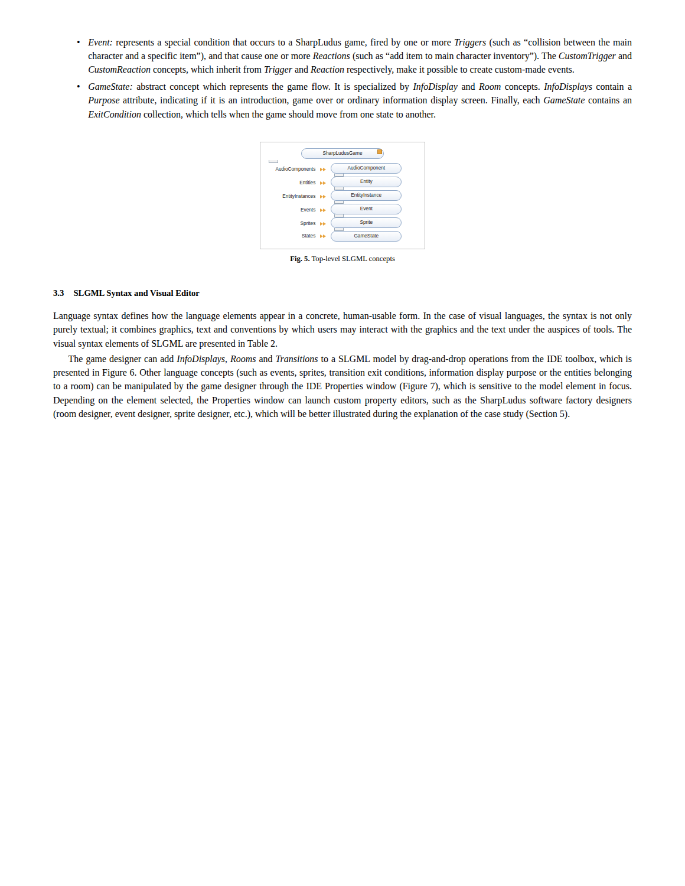Event: represents a special condition that occurs to a SharpLudus game, fired by one or more Triggers (such as “collision between the main character and a specific item”), and that cause one or more Reactions (such as “add item to main character inventory”). The CustomTrigger and CustomReaction concepts, which inherit from Trigger and Reaction respectively, make it possible to create custom-made events.
GameState: abstract concept which represents the game flow. It is specialized by InfoDisplay and Room concepts. InfoDisplays contain a Purpose attribute, indicating if it is an introduction, game over or ordinary information display screen. Finally, each GameState contains an ExitCondition collection, which tells when the game should move from one state to another.
| SharpLudusGame |
| AudioComponents | | AudioComponent |
| Entities | | Entity |
| EntityInstances | | EntityInstance |
| Events | | Event |
| Sprites | | Sprite |
| States | | GameState |
Fig. 5. Top-level SLGML concepts
3.3 SLGML Syntax and Visual Editor
Language syntax defines how the language elements appear in a concrete, human-usable form. In the case of visual languages, the syntax is not only purely textual; it combines graphics, text and conventions by which users may interact with the graphics and the text under the auspices of tools. The visual syntax elements of SLGML are presented in Table 2.
The game designer can add InfoDisplays, Rooms and Transitions to a SLGML model by drag-and-drop operations from the IDE toolbox, which is presented in Figure 6. Other language concepts (such as events, sprites, transition exit conditions, information display purpose or the entities belonging to a room) can be manipulated by the game designer through the IDE Properties window (Figure 7), which is sensitive to the model element in focus. Depending on the element selected, the Properties window can launch custom property editors, such as the SharpLudus software factory designers (room designer, event designer, sprite designer, etc.), which will be better illustrated during the explanation of the case study (Section 5).